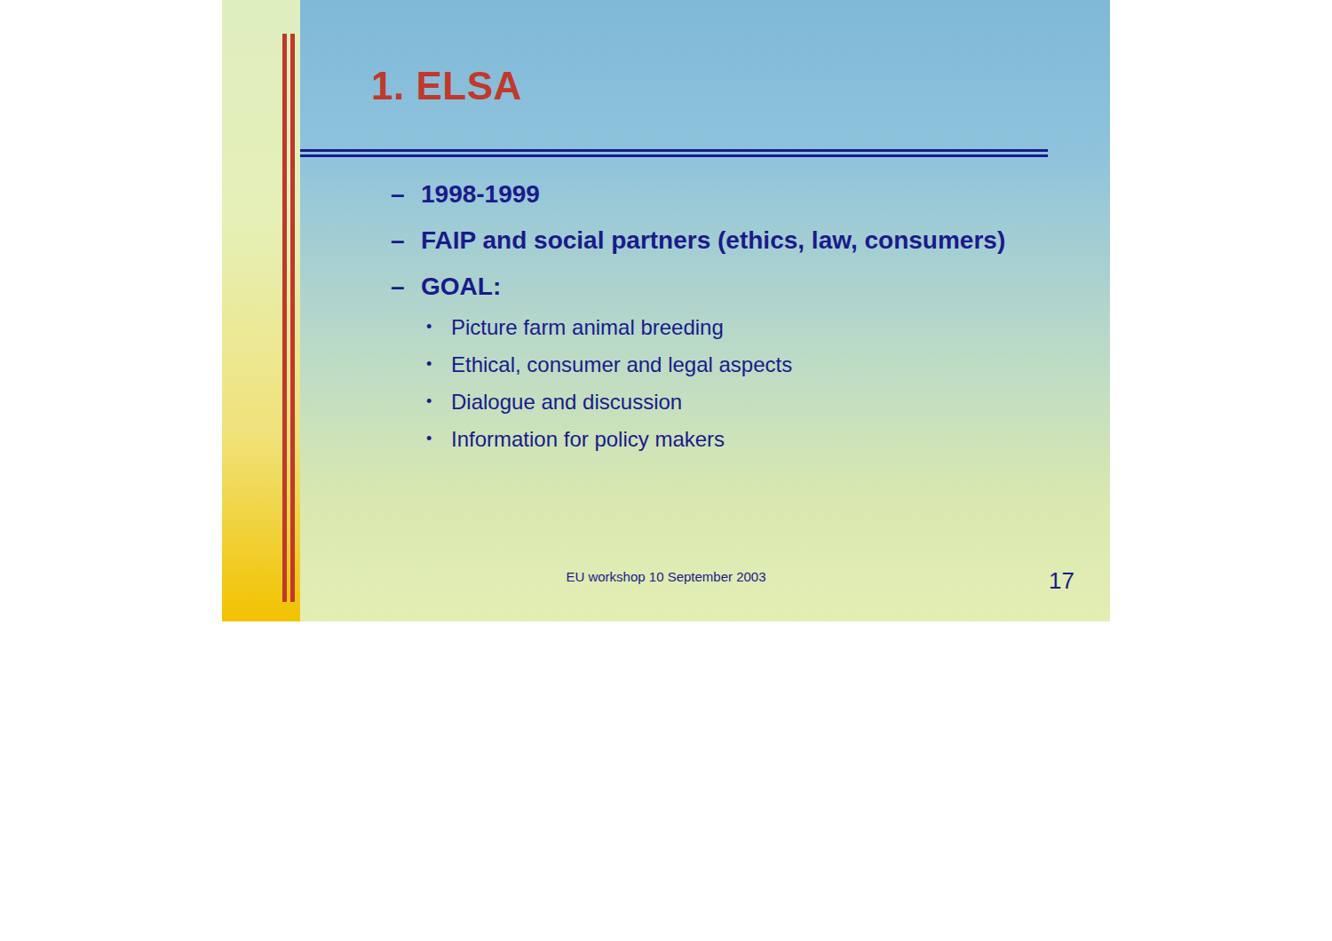1. ELSA
1998-1999
FAIP and social partners (ethics, law, consumers)
GOAL:
Picture farm animal breeding
Ethical, consumer and legal aspects
Dialogue and discussion
Information for policy makers
EU workshop 10 September 2003
17